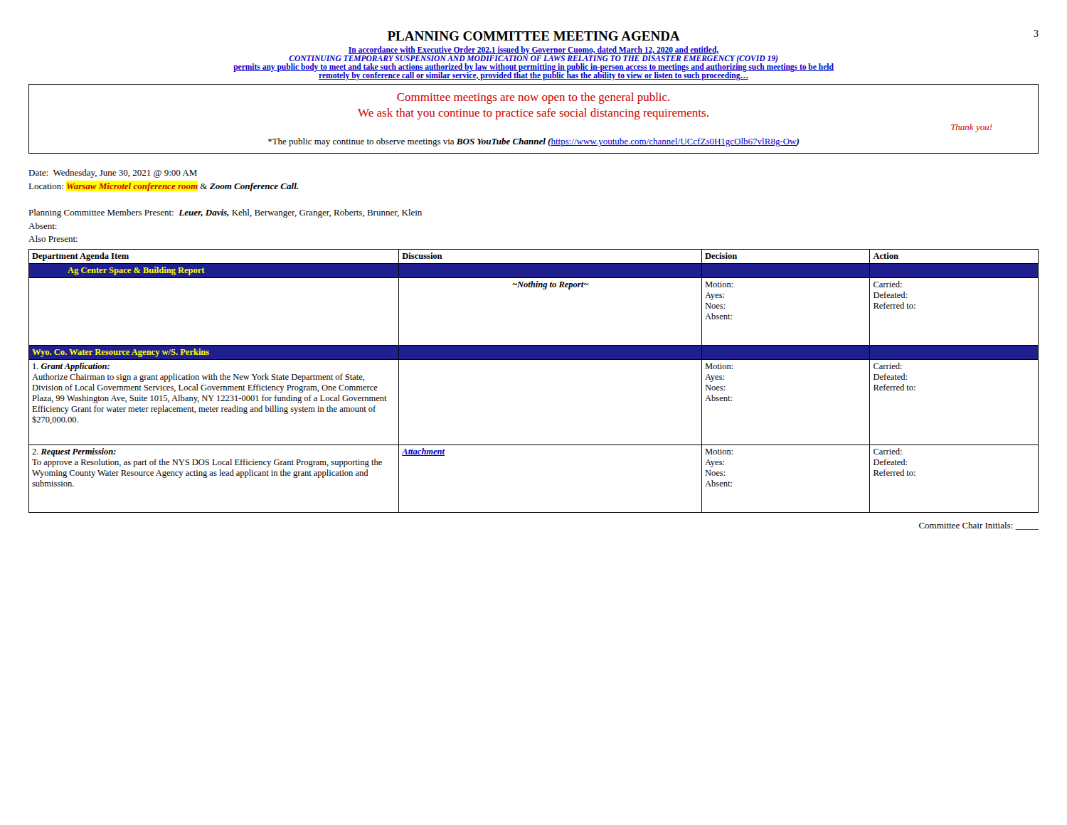3
PLANNING COMMITTEE MEETING AGENDA
In accordance with Executive Order 202.1 issued by Governor Cuomo, dated March 12, 2020 and entitled,
CONTINUING TEMPORARY SUSPENSION AND MODIFICATION OF LAWS RELATING TO THE DISASTER EMERGENCY (COVID 19)
permits any public body to meet and take such actions authorized by law without permitting in public in-person access to meetings and authorizing such meetings to be held
remotely by conference call or similar service, provided that the public has the ability to view or listen to such proceeding…
Committee meetings are now open to the general public.
We ask that you continue to practice safe social distancing requirements.
Thank you!
*The public may continue to observe meetings via BOS YouTube Channel (https://www.youtube.com/channel/UCcfZs0H1gcOlb67vlR8g-Ow)
Date: Wednesday, June 30, 2021 @ 9:00 AM
Location: Warsaw Microtel conference room & Zoom Conference Call.
Planning Committee Members Present: Leuer, Davis, Kehl, Berwanger, Granger, Roberts, Brunner, Klein
Absent:
Also Present:
| Department Agenda Item | Discussion | Decision | Action |
| --- | --- | --- | --- |
| Ag Center Space & Building Report | | | |
| | ~Nothing to Report~ | Motion: Ayes: Noes: Absent: | Carried: Defeated: Referred to: |
| Wyo. Co. Water Resource Agency w/S. Perkins | | | |
| 1. Grant Application: Authorize Chairman to sign a grant application with the New York State Department of State, Division of Local Government Services, Local Government Efficiency Program, One Commerce Plaza, 99 Washington Ave, Suite 1015, Albany, NY 12231-0001 for funding of a Local Government Efficiency Grant for water meter replacement, meter reading and billing system in the amount of $270,000.00. | | Motion: Ayes: Noes: Absent: | Carried: Defeated: Referred to: |
| 2. Request Permission: To approve a Resolution, as part of the NYS DOS Local Efficiency Grant Program, supporting the Wyoming County Water Resource Agency acting as lead applicant in the grant application and submission. | Attachment | Motion: Ayes: Noes: Absent: | Carried: Defeated: Referred to: |
Committee Chair Initials: _____